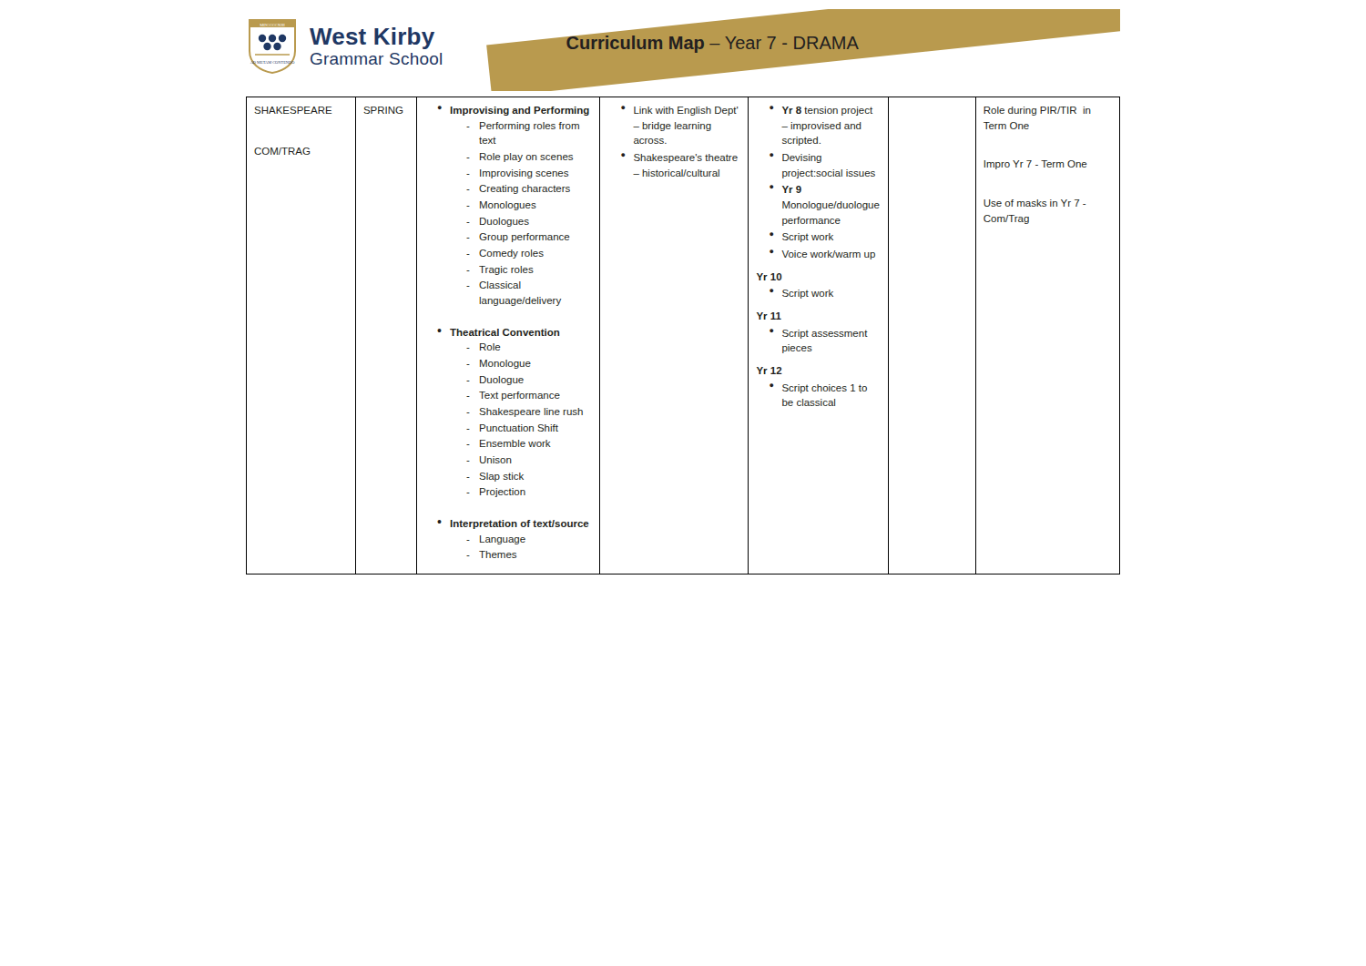MDCCCCXIII AD METAM CONTENDO
West Kirby
Grammar School
Curriculum Map – Year 7 - DRAMA
| SHAKESPEARE COM/TRAG | SPRING | Improvising and Performing Performing roles from text Role play on scenes Improvising scenes Creating characters Monologues Duologues Group performance Comedy roles Tragic roles Classical language/delivery Theatrical Convention Role Monologue Duologue Text performance Shakespeare line rush Punctuation Shift Ensemble work Unison Slap stick Projection Interpretation of text/source Language Themes | Link with English Dept' – bridge learning across. Shakespeare's theatre – historical/cultural | Yr 8 tension project – improvised and scripted. Devising project:social issues Yr 9 Monologue/duologue performance Script work Voice work/warm up Yr 10 Script work Yr 11 Script assessment pieces Yr 12 Script choices 1 to be classical | | Role during PIR/TIR in Term One Impro Yr 7 - Term One Use of masks in Yr 7 - Com/Trag |